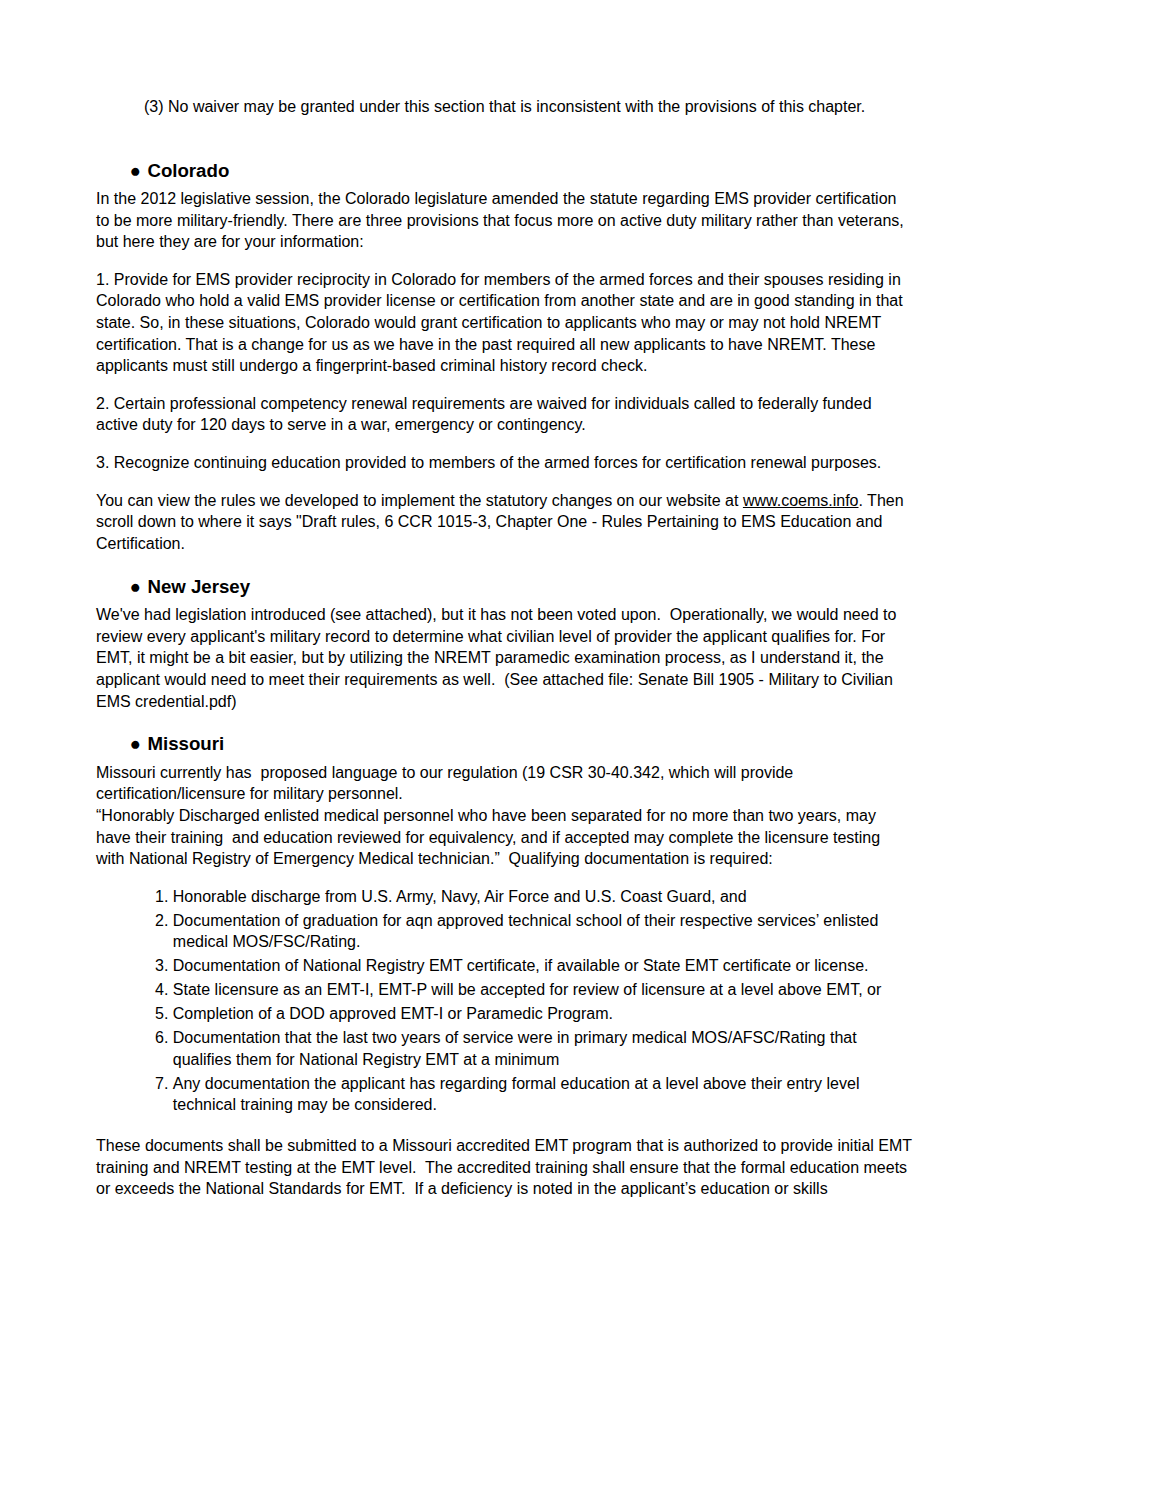(3) No waiver may be granted under this section that is inconsistent with the provisions of this chapter.
●
Colorado
In the 2012 legislative session, the Colorado legislature amended the statute regarding EMS provider certification to be more military-friendly. There are three provisions that focus more on active duty military rather than veterans, but here they are for your information:
1. Provide for EMS provider reciprocity in Colorado for members of the armed forces and their spouses residing in Colorado who hold a valid EMS provider license or certification from another state and are in good standing in that state. So, in these situations, Colorado would grant certification to applicants who may or may not hold NREMT certification. That is a change for us as we have in the past required all new applicants to have NREMT. These applicants must still undergo a fingerprint-based criminal history record check.
2. Certain professional competency renewal requirements are waived for individuals called to federally funded active duty for 120 days to serve in a war, emergency or contingency.
3. Recognize continuing education provided to members of the armed forces for certification renewal purposes.
You can view the rules we developed to implement the statutory changes on our website at www.coems.info. Then scroll down to where it says "Draft rules, 6 CCR 1015-3, Chapter One - Rules Pertaining to EMS Education and Certification.
●
New Jersey
We've had legislation introduced (see attached), but it has not been voted upon. Operationally, we would need to review every applicant's military record to determine what civilian level of provider the applicant qualifies for. For EMT, it might be a bit easier, but by utilizing the NREMT paramedic examination process, as I understand it, the applicant would need to meet their requirements as well. (See attached file: Senate Bill 1905 - Military to Civilian EMS credential.pdf)
●
Missouri
Missouri currently has proposed language to our regulation (19 CSR 30-40.342, which will provide certification/licensure for military personnel.
“Honorably Discharged enlisted medical personnel who have been separated for no more than two years, may have their training and education reviewed for equivalency, and if accepted may complete the licensure testing with National Registry of Emergency Medical technician.” Qualifying documentation is required:
Honorable discharge from U.S. Army, Navy, Air Force and U.S. Coast Guard, and
Documentation of graduation for aqn approved technical school of their respective services’ enlisted medical MOS/FSC/Rating.
Documentation of National Registry EMT certificate, if available or State EMT certificate or license.
State licensure as an EMT-I, EMT-P will be accepted for review of licensure at a level above EMT, or
Completion of a DOD approved EMT-I or Paramedic Program.
Documentation that the last two years of service were in primary medical MOS/AFSC/Rating that qualifies them for National Registry EMT at a minimum
Any documentation the applicant has regarding formal education at a level above their entry level technical training may be considered.
These documents shall be submitted to a Missouri accredited EMT program that is authorized to provide initial EMT training and NREMT testing at the EMT level. The accredited training shall ensure that the formal education meets or exceeds the National Standards for EMT. If a deficiency is noted in the applicant’s education or skills